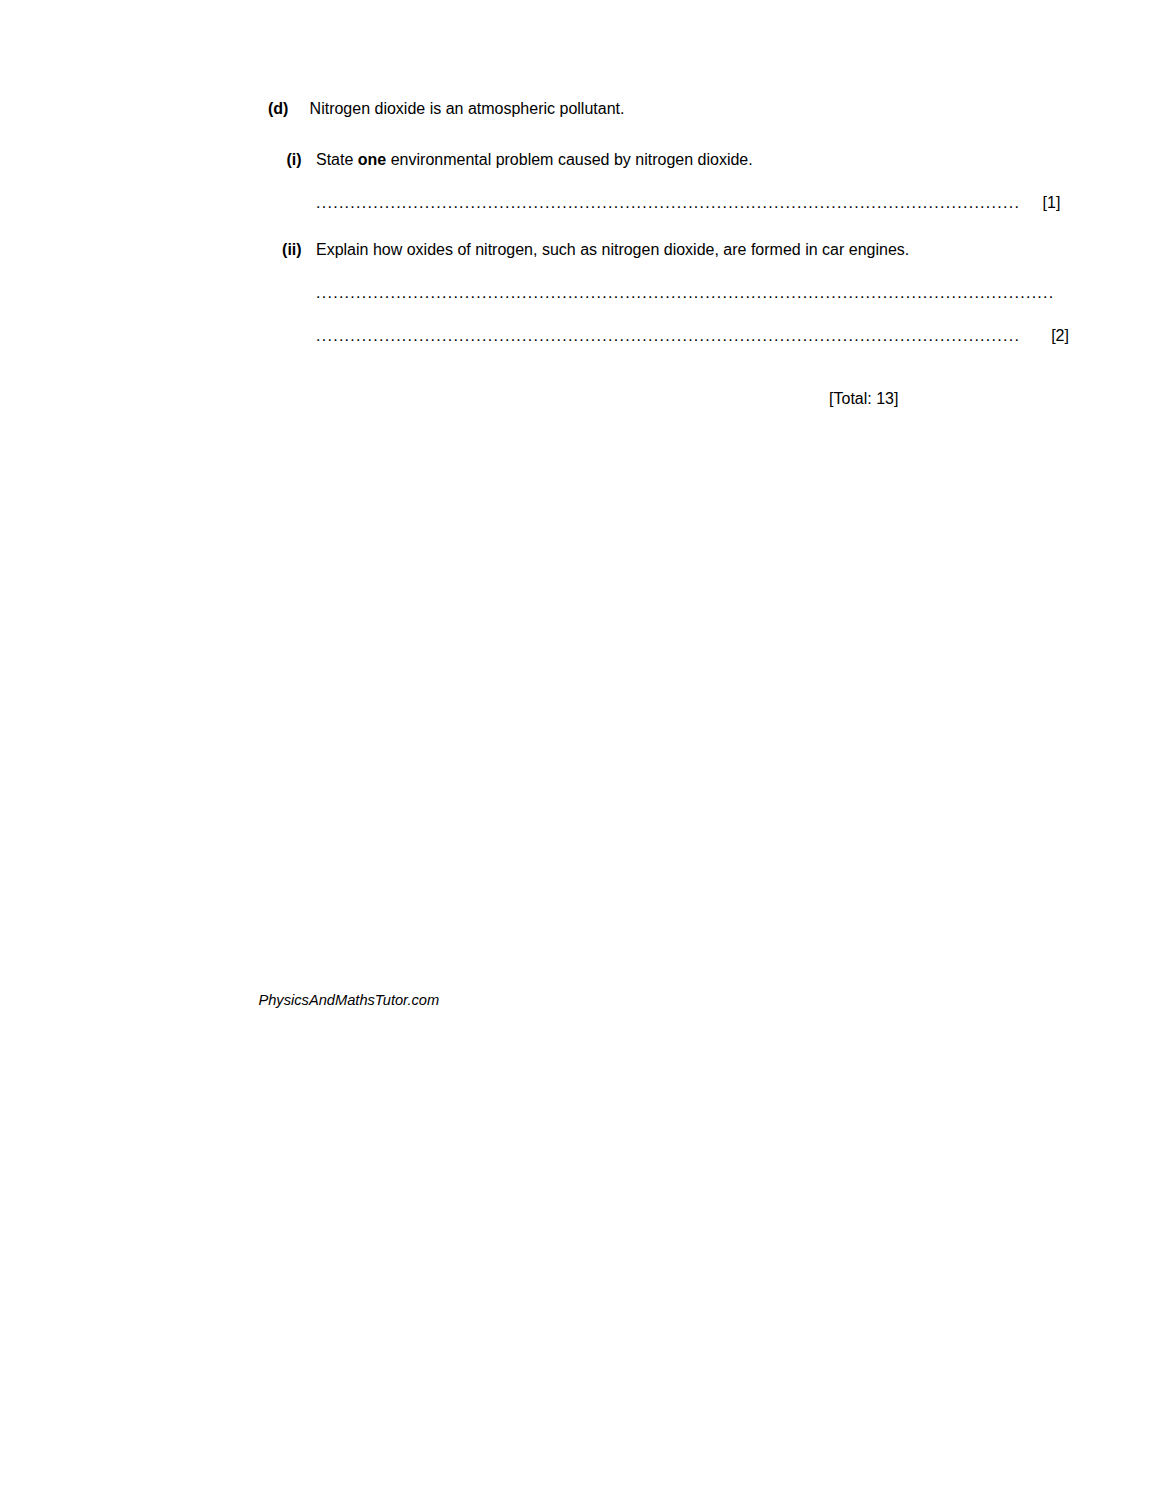(d)
Nitrogen dioxide is an atmospheric pollutant.
(i)
State one environmental problem caused by nitrogen dioxide.
........................................................................................................................... [1]
(ii)
Explain how oxides of nitrogen, such as nitrogen dioxide, are formed in car engines.
.................................................................................................................................
........................................................................................................................... [2]
[Total: 13]
PhysicsAndMathsTutor.com